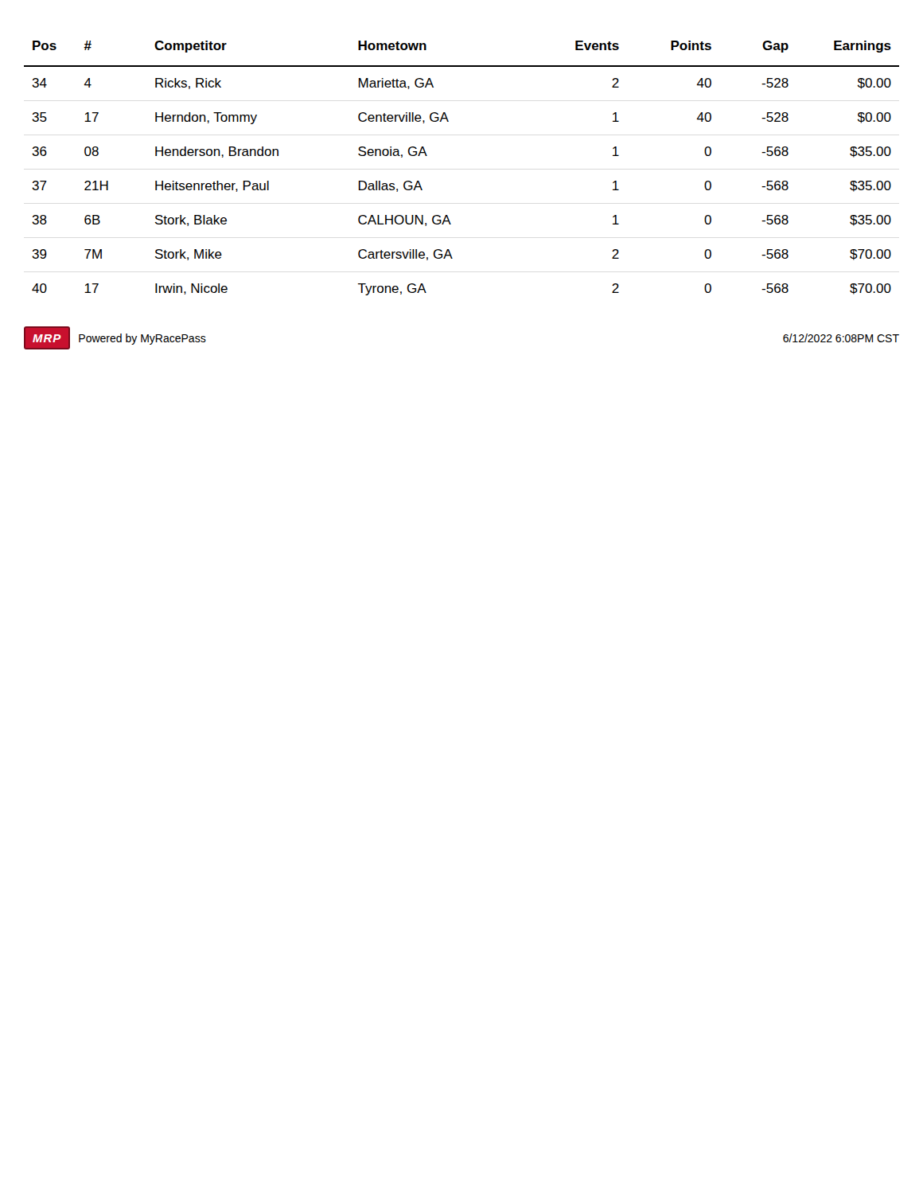| Pos | # | Competitor | Hometown | Events | Points | Gap | Earnings |
| --- | --- | --- | --- | --- | --- | --- | --- |
| 34 | 4 | Ricks, Rick | Marietta, GA | 2 | 40 | -528 | $0.00 |
| 35 | 17 | Herndon, Tommy | Centerville, GA | 1 | 40 | -528 | $0.00 |
| 36 | 08 | Henderson, Brandon | Senoia, GA | 1 | 0 | -568 | $35.00 |
| 37 | 21H | Heitsenrether, Paul | Dallas, GA | 1 | 0 | -568 | $35.00 |
| 38 | 6B | Stork, Blake | CALHOUN, GA | 1 | 0 | -568 | $35.00 |
| 39 | 7M | Stork, Mike | Cartersville, GA | 2 | 0 | -568 | $70.00 |
| 40 | 17 | Irwin, Nicole | Tyrone, GA | 2 | 0 | -568 | $70.00 |
MRP Powered by MyRacePass
6/12/2022 6:08PM CST